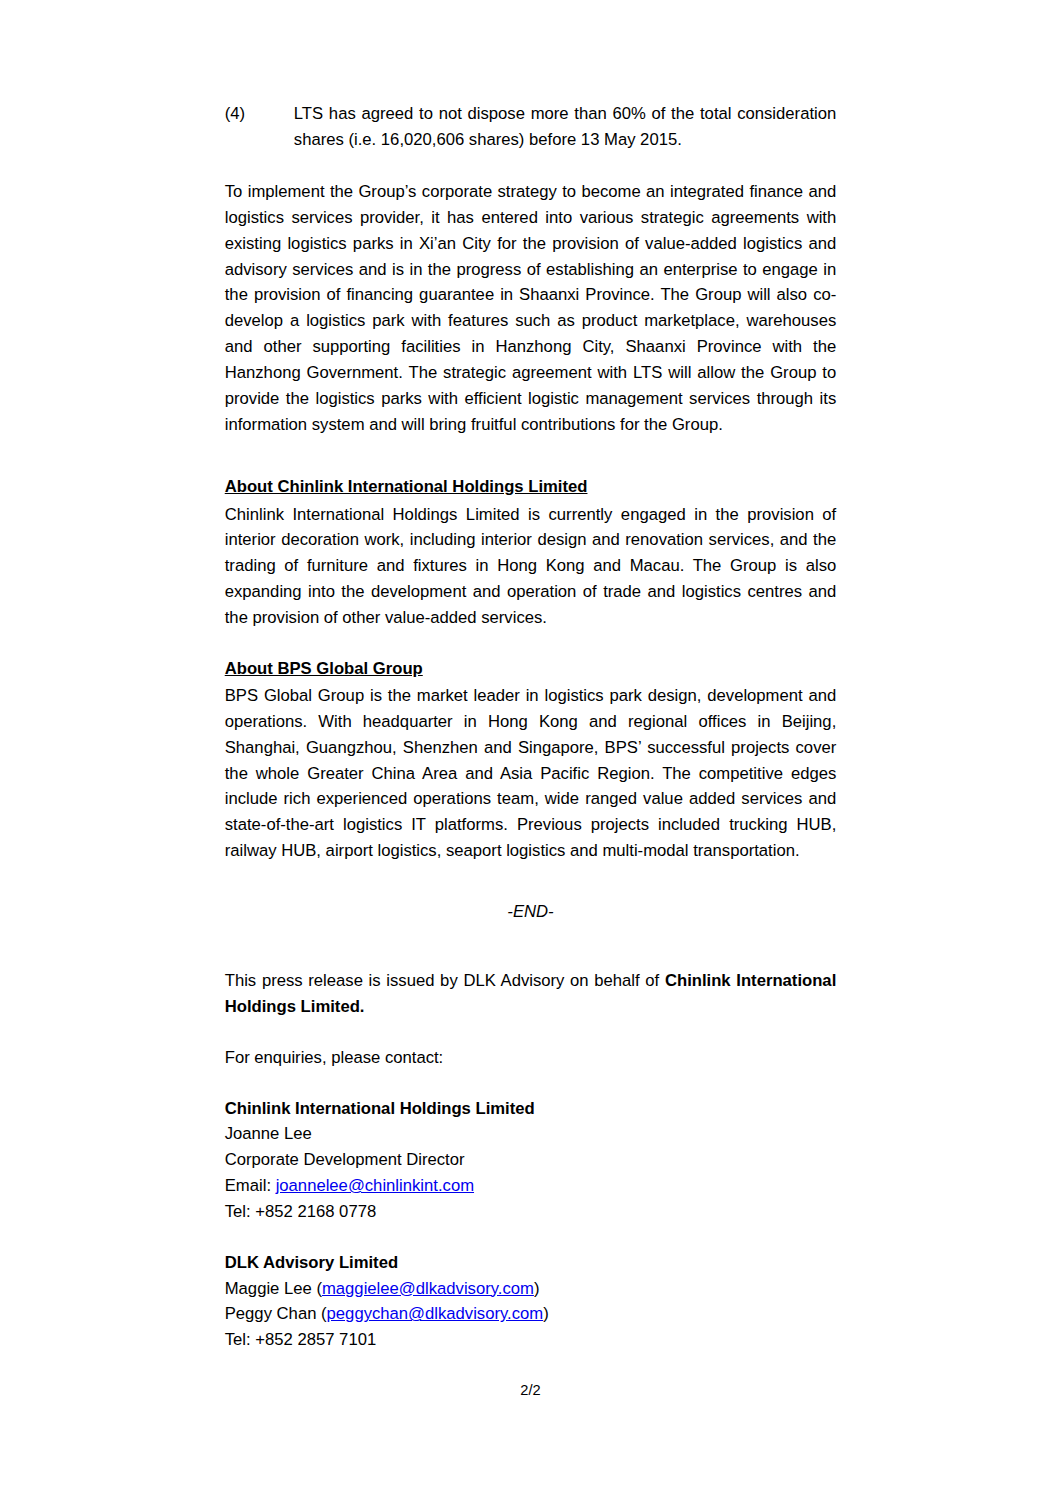(4)
LTS has agreed to not dispose more than 60% of the total consideration shares (i.e. 16,020,606 shares) before 13 May 2015.
To implement the Group’s corporate strategy to become an integrated finance and logistics services provider, it has entered into various strategic agreements with existing logistics parks in Xi’an City for the provision of value-added logistics and advisory services and is in the progress of establishing an enterprise to engage in the provision of financing guarantee in Shaanxi Province. The Group will also co-develop a logistics park with features such as product marketplace, warehouses and other supporting facilities in Hanzhong City, Shaanxi Province with the Hanzhong Government. The strategic agreement with LTS will allow the Group to provide the logistics parks with efficient logistic management services through its information system and will bring fruitful contributions for the Group.
About Chinlink International Holdings Limited
Chinlink International Holdings Limited is currently engaged in the provision of interior decoration work, including interior design and renovation services, and the trading of furniture and fixtures in Hong Kong and Macau. The Group is also expanding into the development and operation of trade and logistics centres and the provision of other value-added services.
About BPS Global Group
BPS Global Group is the market leader in logistics park design, development and operations. With headquarter in Hong Kong and regional offices in Beijing, Shanghai, Guangzhou, Shenzhen and Singapore, BPS’ successful projects cover the whole Greater China Area and Asia Pacific Region. The competitive edges include rich experienced operations team, wide ranged value added services and state-of-the-art logistics IT platforms. Previous projects included trucking HUB, railway HUB, airport logistics, seaport logistics and multi-modal transportation.
-END-
This press release is issued by DLK Advisory on behalf of Chinlink International Holdings Limited.
For enquiries, please contact:
Chinlink International Holdings Limited
Joanne Lee
Corporate Development Director
Email: joannelee@chinlinkint.com
Tel: +852 2168 0778
DLK Advisory Limited
Maggie Lee (maggielee@dlkadvisory.com)
Peggy Chan (peggychan@dlkadvisory.com)
Tel: +852 2857 7101
2/2